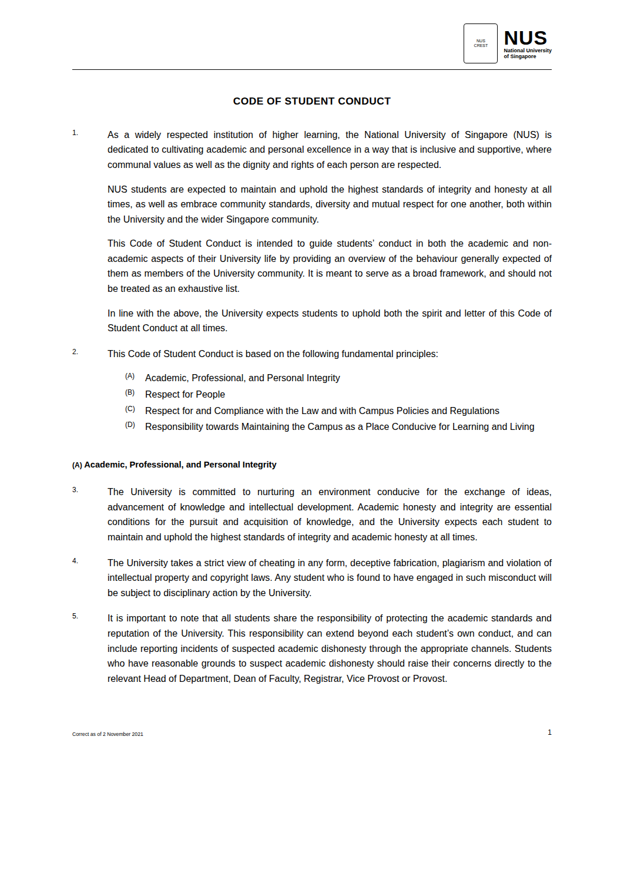NUS
CREST
NUS
National University
of Singapore
CODE OF STUDENT CONDUCT
As a widely respected institution of higher learning, the National University of Singapore (NUS) is dedicated to cultivating academic and personal excellence in a way that is inclusive and supportive, where communal values as well as the dignity and rights of each person are respected.
NUS students are expected to maintain and uphold the highest standards of integrity and honesty at all times, as well as embrace community standards, diversity and mutual respect for one another, both within the University and the wider Singapore community.
This Code of Student Conduct is intended to guide students’ conduct in both the academic and non-academic aspects of their University life by providing an overview of the behaviour generally expected of them as members of the University community. It is meant to serve as a broad framework, and should not be treated as an exhaustive list.
In line with the above, the University expects students to uphold both the spirit and letter of this Code of Student Conduct at all times.
This Code of Student Conduct is based on the following fundamental principles:
Academic, Professional, and Personal Integrity
Respect for People
Respect for and Compliance with the Law and with Campus Policies and Regulations
Responsibility towards Maintaining the Campus as a Place Conducive for Learning and Living
(A) Academic, Professional, and Personal Integrity
The University is committed to nurturing an environment conducive for the exchange of ideas, advancement of knowledge and intellectual development. Academic honesty and integrity are essential conditions for the pursuit and acquisition of knowledge, and the University expects each student to maintain and uphold the highest standards of integrity and academic honesty at all times.
The University takes a strict view of cheating in any form, deceptive fabrication, plagiarism and violation of intellectual property and copyright laws. Any student who is found to have engaged in such misconduct will be subject to disciplinary action by the University.
It is important to note that all students share the responsibility of protecting the academic standards and reputation of the University. This responsibility can extend beyond each student’s own conduct, and can include reporting incidents of suspected academic dishonesty through the appropriate channels. Students who have reasonable grounds to suspect academic dishonesty should raise their concerns directly to the relevant Head of Department, Dean of Faculty, Registrar, Vice Provost or Provost.
Correct as of 2 November 2021
1